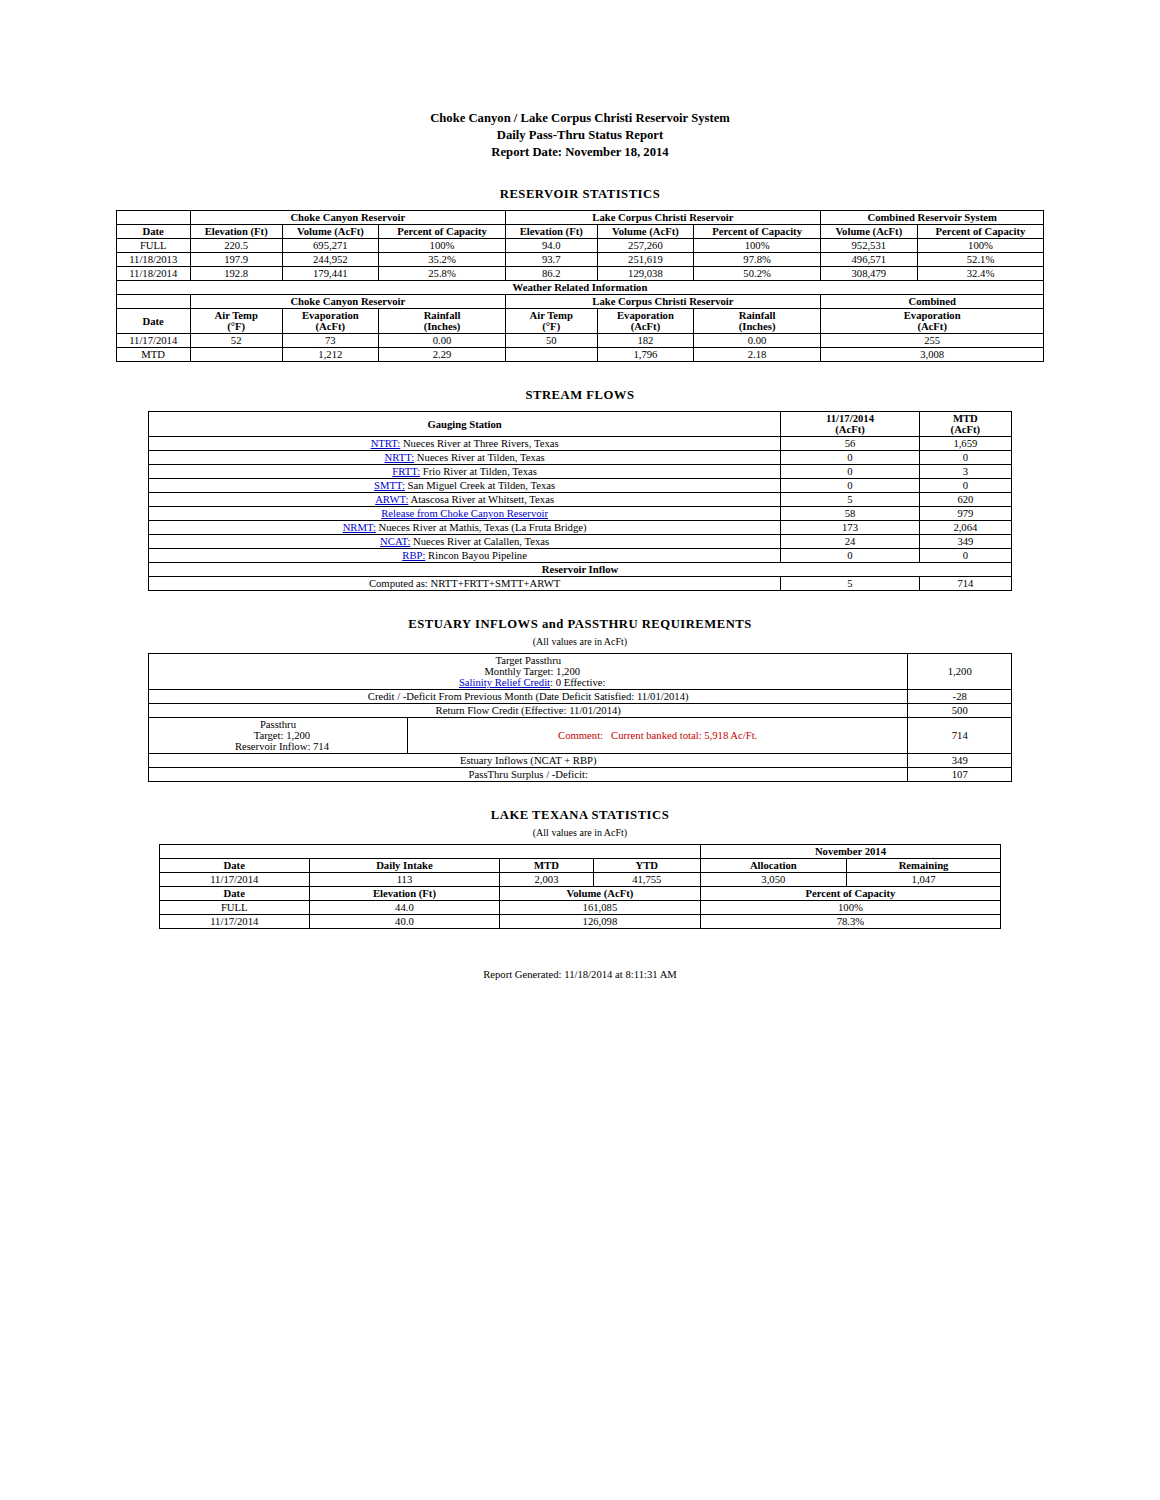Choke Canyon / Lake Corpus Christi Reservoir System
Daily Pass-Thru Status Report
Report Date: November 18, 2014
RESERVOIR STATISTICS
| | Choke Canyon Reservoir | Lake Corpus Christi Reservoir | Combined Reservoir System |
| Date | Elevation (Ft) | Volume (AcFt) | Percent of Capacity | Elevation (Ft) | Volume (AcFt) | Percent of Capacity | Volume (AcFt) | Percent of Capacity |
| FULL | 220.5 | 695,271 | 100% | 94.0 | 257,260 | 100% | 952,531 | 100% |
| 11/18/2013 | 197.9 | 244,952 | 35.2% | 93.7 | 251,619 | 97.8% | 496,571 | 52.1% |
| 11/18/2014 | 192.8 | 179,441 | 25.8% | 86.2 | 129,038 | 50.2% | 308,479 | 32.4% |
| Weather Related Information |
| | Choke Canyon Reservoir | Lake Corpus Christi Reservoir | Combined |
| Date | Air Temp (°F) | Evaporation (AcFt) | Rainfall (Inches) | Air Temp (°F) | Evaporation (AcFt) | Rainfall (Inches) | Evaporation (AcFt) |
| 11/17/2014 | 52 | 73 | 0.00 | 50 | 182 | 0.00 | 255 |
| MTD | | 1,212 | 2.29 | | 1,796 | 2.18 | 3,008 |
STREAM FLOWS
| Gauging Station | 11/17/2014 (AcFt) | MTD (AcFt) |
| --- | --- | --- |
| NTRT: Nueces River at Three Rivers, Texas | 56 | 1,659 |
| NRTT: Nueces River at Tilden, Texas | 0 | 0 |
| FRTT: Frio River at Tilden, Texas | 0 | 3 |
| SMTT: San Miguel Creek at Tilden, Texas | 0 | 0 |
| ARWT: Atascosa River at Whitsett, Texas | 5 | 620 |
| Release from Choke Canyon Reservoir | 58 | 979 |
| NRMT: Nueces River at Mathis, Texas (La Fruta Bridge) | 173 | 2,064 |
| NCAT: Nueces River at Calallen, Texas | 24 | 349 |
| RBP: Rincon Bayou Pipeline | 0 | 0 |
| Reservoir Inflow |
| Computed as: NRTT+FRTT+SMTT+ARWT | 5 | 714 |
ESTUARY INFLOWS and PASSTHRU REQUIREMENTS
(All values are in AcFt)
| Target Passthru Monthly Target: 1,200 Salinity Relief Credit : 0 Effective: | 1,200 |
| Credit / -Deficit From Previous Month (Date Deficit Satisfied: 11/01/2014) | -28 |
| Return Flow Credit (Effective: 11/01/2014) | 500 |
| Passthru Target: 1,200 Reservoir Inflow: 714 | Comment: Current banked total: 5,918 Ac/Ft. | 714 |
| Estuary Inflows (NCAT + RBP) | 349 |
| PassThru Surplus / -Deficit: | 107 |
LAKE TEXANA STATISTICS
(All values are in AcFt)
| | November 2014 |
| Date | Daily Intake | MTD | YTD | Allocation | Remaining |
| 11/17/2014 | 113 | 2,003 | 41,755 | 3,050 | 1,047 |
| Date | Elevation (Ft) | Volume (AcFt) | Percent of Capacity |
| FULL | 44.0 | 161,085 | 100% |
| 11/17/2014 | 40.0 | 126,098 | 78.3% |
Report Generated: 11/18/2014 at 8:11:31 AM